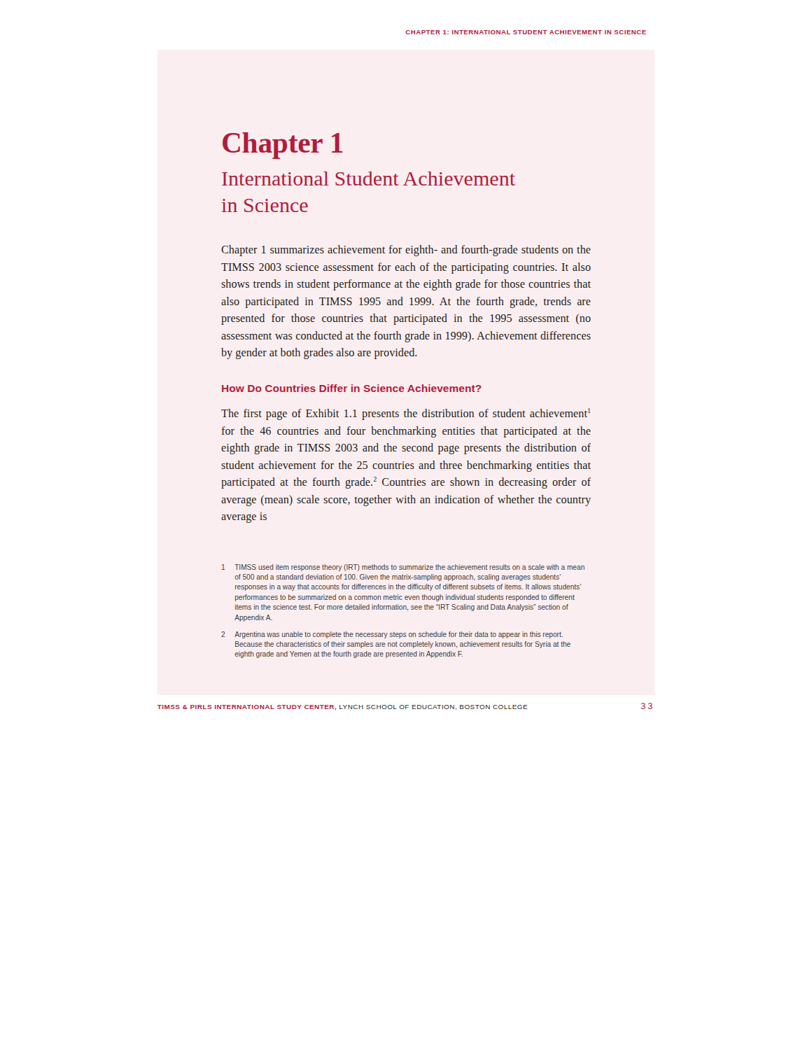Chapter 1: International Student Achievement in Science
Chapter 1
International Student Achievement
in Science
Chapter 1 summarizes achievement for eighth- and fourth-grade students on the TIMSS 2003 science assessment for each of the participating countries. It also shows trends in student performance at the eighth grade for those countries that also participated in TIMSS 1995 and 1999. At the fourth grade, trends are presented for those countries that participated in the 1995 assessment (no assessment was conducted at the fourth grade in 1999). Achievement differences by gender at both grades also are provided.
How Do Countries Differ in Science Achievement?
The first page of Exhibit 1.1 presents the distribution of student achievement1 for the 46 countries and four benchmarking entities that participated at the eighth grade in TIMSS 2003 and the second page presents the distribution of student achievement for the 25 countries and three benchmarking entities that participated at the fourth grade.2 Countries are shown in decreasing order of average (mean) scale score, together with an indication of whether the country average is
1
TIMSS used item response theory (IRT) methods to summarize the achievement results on a scale with a mean of 500 and a standard deviation of 100. Given the matrix-sampling approach, scaling averages students’ responses in a way that accounts for differences in the difficulty of different subsets of items. It allows students’ performances to be summarized on a common metric even though individual students responded to different items in the science test. For more detailed information, see the “IRT Scaling and Data Analysis” section of Appendix A.
2
Argentina was unable to complete the necessary steps on schedule for their data to appear in this report. Because the characteristics of their samples are not completely known, achievement results for Syria at the eighth grade and Yemen at the fourth grade are presented in Appendix F.
TIMSS & PIRLS International Study Center, Lynch School of Education, Boston College
33